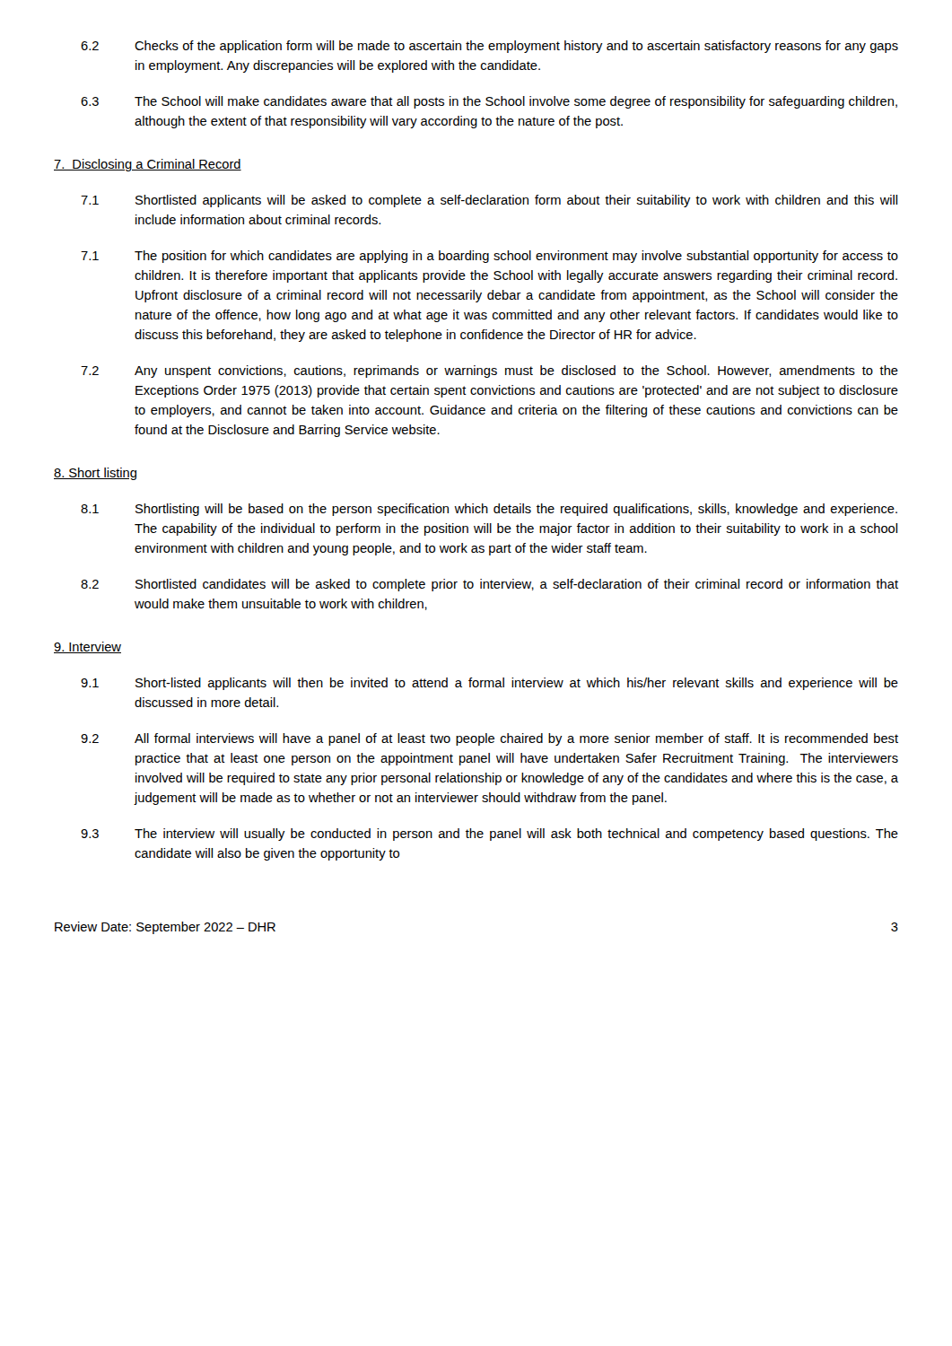6.2
Checks of the application form will be made to ascertain the employment history and to ascertain satisfactory reasons for any gaps in employment. Any discrepancies will be explored with the candidate.
6.3
The School will make candidates aware that all posts in the School involve some degree of responsibility for safeguarding children, although the extent of that responsibility will vary according to the nature of the post.
7. Disclosing a Criminal Record
7.1
Shortlisted applicants will be asked to complete a self-declaration form about their suitability to work with children and this will include information about criminal records.
7.1
The position for which candidates are applying in a boarding school environment may involve substantial opportunity for access to children. It is therefore important that applicants provide the School with legally accurate answers regarding their criminal record. Upfront disclosure of a criminal record will not necessarily debar a candidate from appointment, as the School will consider the nature of the offence, how long ago and at what age it was committed and any other relevant factors. If candidates would like to discuss this beforehand, they are asked to telephone in confidence the Director of HR for advice.
7.2
Any unspent convictions, cautions, reprimands or warnings must be disclosed to the School. However, amendments to the Exceptions Order 1975 (2013) provide that certain spent convictions and cautions are 'protected' and are not subject to disclosure to employers, and cannot be taken into account. Guidance and criteria on the filtering of these cautions and convictions can be found at the Disclosure and Barring Service website.
8. Short listing
8.1
Shortlisting will be based on the person specification which details the required qualifications, skills, knowledge and experience. The capability of the individual to perform in the position will be the major factor in addition to their suitability to work in a school environment with children and young people, and to work as part of the wider staff team.
8.2
Shortlisted candidates will be asked to complete prior to interview, a self-declaration of their criminal record or information that would make them unsuitable to work with children,
9. Interview
9.1
Short-listed applicants will then be invited to attend a formal interview at which his/her relevant skills and experience will be discussed in more detail.
9.2
All formal interviews will have a panel of at least two people chaired by a more senior member of staff. It is recommended best practice that at least one person on the appointment panel will have undertaken Safer Recruitment Training. The interviewers involved will be required to state any prior personal relationship or knowledge of any of the candidates and where this is the case, a judgement will be made as to whether or not an interviewer should withdraw from the panel.
9.3
The interview will usually be conducted in person and the panel will ask both technical and competency based questions. The candidate will also be given the opportunity to
Review Date: September 2022 – DHR
3